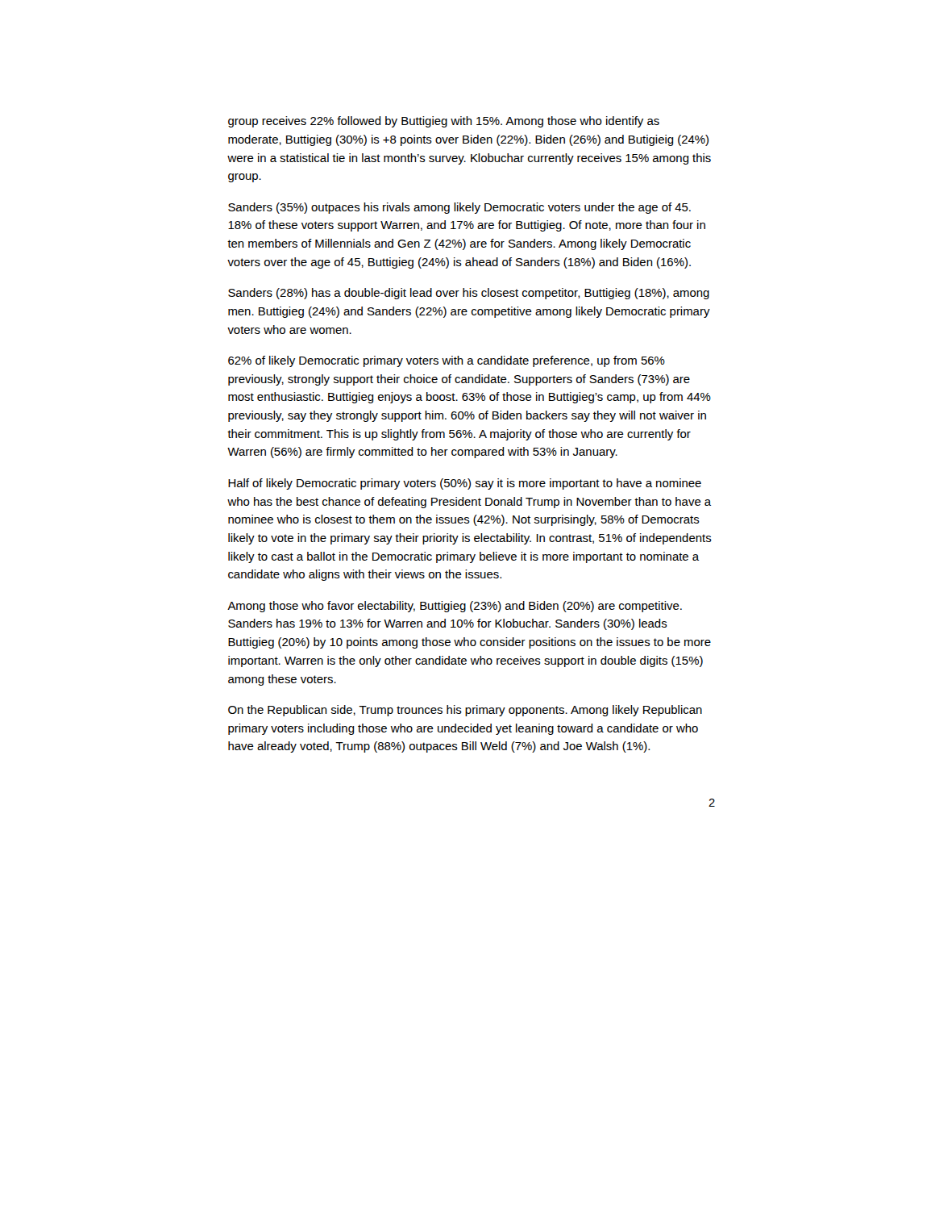group receives 22% followed by Buttigieg with 15%. Among those who identify as moderate, Buttigieg (30%) is +8 points over Biden (22%). Biden (26%) and Butigieig (24%) were in a statistical tie in last month’s survey. Klobuchar currently receives 15% among this group.
Sanders (35%) outpaces his rivals among likely Democratic voters under the age of 45. 18% of these voters support Warren, and 17% are for Buttigieg. Of note, more than four in ten members of Millennials and Gen Z (42%) are for Sanders. Among likely Democratic voters over the age of 45, Buttigieg (24%) is ahead of Sanders (18%) and Biden (16%).
Sanders (28%) has a double-digit lead over his closest competitor, Buttigieg (18%), among men. Buttigieg (24%) and Sanders (22%) are competitive among likely Democratic primary voters who are women.
62% of likely Democratic primary voters with a candidate preference, up from 56% previously, strongly support their choice of candidate. Supporters of Sanders (73%) are most enthusiastic. Buttigieg enjoys a boost. 63% of those in Buttigieg’s camp, up from 44% previously, say they strongly support him. 60% of Biden backers say they will not waiver in their commitment. This is up slightly from 56%. A majority of those who are currently for Warren (56%) are firmly committed to her compared with 53% in January.
Half of likely Democratic primary voters (50%) say it is more important to have a nominee who has the best chance of defeating President Donald Trump in November than to have a nominee who is closest to them on the issues (42%). Not surprisingly, 58% of Democrats likely to vote in the primary say their priority is electability. In contrast, 51% of independents likely to cast a ballot in the Democratic primary believe it is more important to nominate a candidate who aligns with their views on the issues.
Among those who favor electability, Buttigieg (23%) and Biden (20%) are competitive. Sanders has 19% to 13% for Warren and 10% for Klobuchar. Sanders (30%) leads Buttigieg (20%) by 10 points among those who consider positions on the issues to be more important. Warren is the only other candidate who receives support in double digits (15%) among these voters.
On the Republican side, Trump trounces his primary opponents. Among likely Republican primary voters including those who are undecided yet leaning toward a candidate or who have already voted, Trump (88%) outpaces Bill Weld (7%) and Joe Walsh (1%).
2